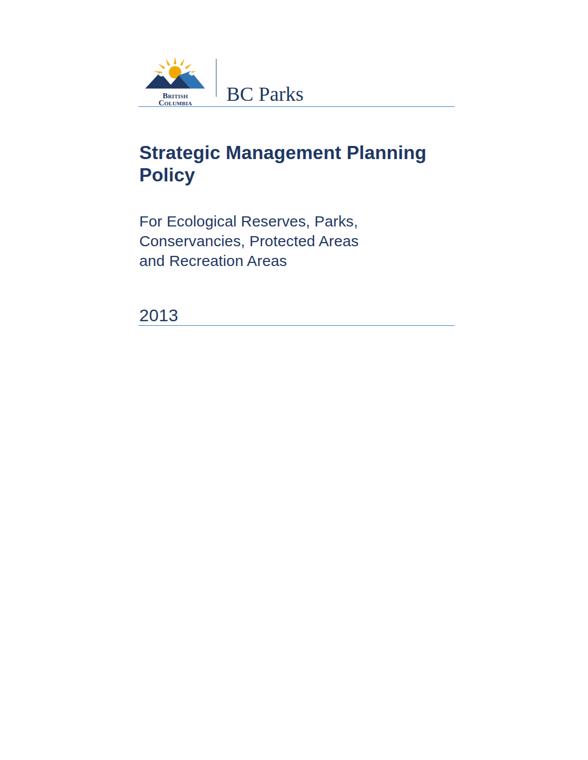British
Columbia
BC Parks
Strategic Management Planning
Policy
For Ecological Reserves, Parks,
Conservancies, Protected Areas
and Recreation Areas
2013